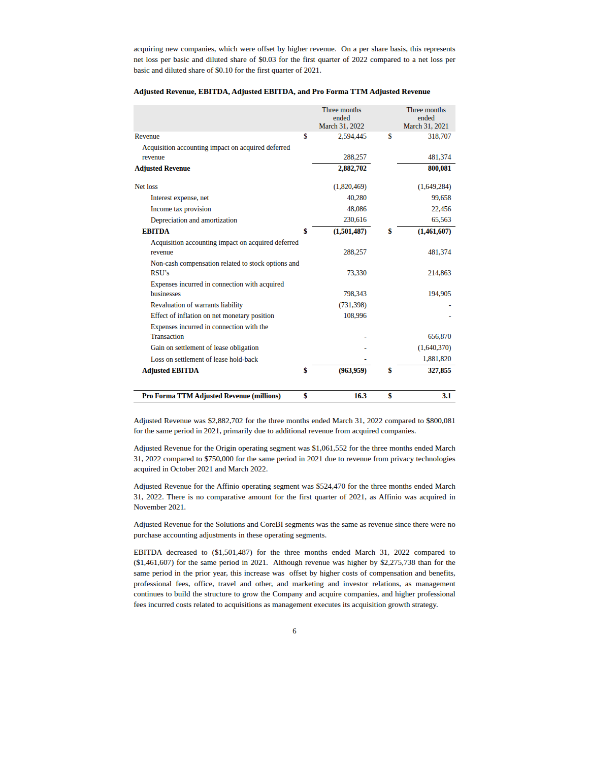acquiring new companies, which were offset by higher revenue. On a per share basis, this represents net loss per basic and diluted share of $0.03 for the first quarter of 2022 compared to a net loss per basic and diluted share of $0.10 for the first quarter of 2021.
Adjusted Revenue, EBITDA, Adjusted EBITDA, and Pro Forma TTM Adjusted Revenue
| | | Three months ended March 31, 2022 | | | Three months ended March 31, 2021 |
| Revenue | $ | 2,594,445 | | $ | 318,707 |
| Acquisition accounting impact on acquired deferred revenue | | 288,257 | | | 481,374 |
| Adjusted Revenue | | 2,882,702 | | | 800,081 |
| Net loss | | (1,820,469) | | | (1,649,284) |
| Interest expense, net | | 40,280 | | | 99,658 |
| Income tax provision | | 48,086 | | | 22,456 |
| Depreciation and amortization | | 230,616 | | | 65,563 |
| EBITDA | $ | (1,501,487) | | $ | (1,461,607) |
| Acquisition accounting impact on acquired deferred revenue | | 288,257 | | | 481,374 |
| Non-cash compensation related to stock options and RSU’s | | 73,330 | | | 214,863 |
| Expenses incurred in connection with acquired businesses | | 798,343 | | | 194,905 |
| Revaluation of warrants liability | | (731,398) | | | - |
| Effect of inflation on net monetary position | | 108,996 | | | - |
| Expenses incurred in connection with the Transaction | | - | | | 656,870 |
| Gain on settlement of lease obligation | | - | | | (1,640,370) |
| Loss on settlement of lease hold-back | | - | | | 1,881,820 |
| Adjusted EBITDA | $ | (963,959) | | $ | 327,855 |
| Pro Forma TTM Adjusted Revenue (millions) | $ | 16.3 | | $ | 3.1 |
Adjusted Revenue was $2,882,702 for the three months ended March 31, 2022 compared to $800,081 for the same period in 2021, primarily due to additional revenue from acquired companies.
Adjusted Revenue for the Origin operating segment was $1,061,552 for the three months ended March 31, 2022 compared to $750,000 for the same period in 2021 due to revenue from privacy technologies acquired in October 2021 and March 2022.
Adjusted Revenue for the Affinio operating segment was $524,470 for the three months ended March 31, 2022. There is no comparative amount for the first quarter of 2021, as Affinio was acquired in November 2021.
Adjusted Revenue for the Solutions and CoreBI segments was the same as revenue since there were no purchase accounting adjustments in these operating segments.
EBITDA decreased to ($1,501,487) for the three months ended March 31, 2022 compared to ($1,461,607) for the same period in 2021. Although revenue was higher by $2,275,738 than for the same period in the prior year, this increase was offset by higher costs of compensation and benefits, professional fees, office, travel and other, and marketing and investor relations, as management continues to build the structure to grow the Company and acquire companies, and higher professional fees incurred costs related to acquisitions as management executes its acquisition growth strategy.
6